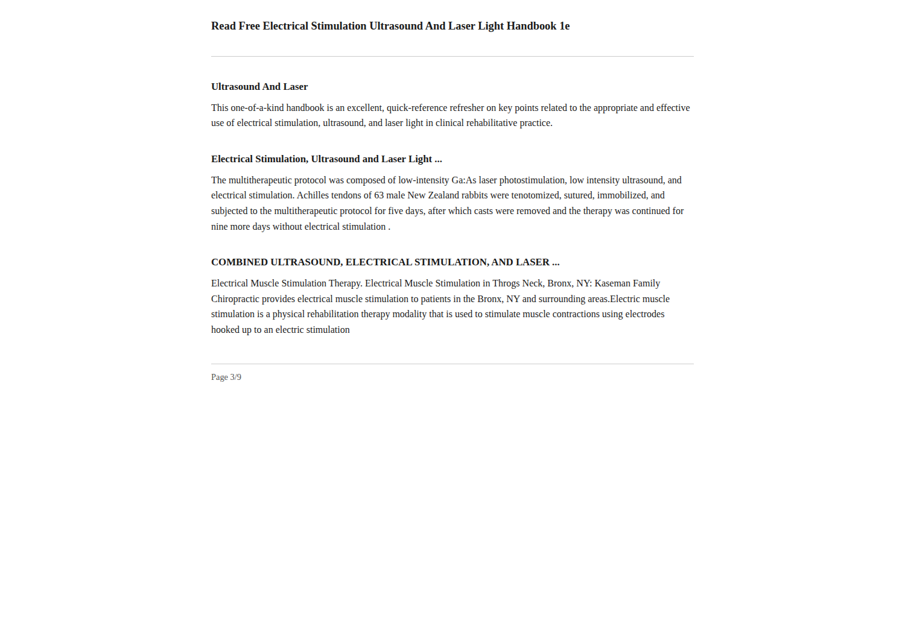Read Free Electrical Stimulation Ultrasound And Laser Light Handbook 1e
Ultrasound And Laser
This one-of-a-kind handbook is an excellent, quick-reference refresher on key points related to the appropriate and effective use of electrical stimulation, ultrasound, and laser light in clinical rehabilitative practice.
Electrical Stimulation, Ultrasound and Laser Light ...
The multitherapeutic protocol was composed of low-intensity Ga:As laser photostimulation, low intensity ultrasound, and electrical stimulation. Achilles tendons of 63 male New Zealand rabbits were tenotomized, sutured, immobilized, and subjected to the multitherapeutic protocol for five days, after which casts were removed and the therapy was continued for nine more days without electrical stimulation .
COMBINED ULTRASOUND, ELECTRICAL STIMULATION, AND LASER ...
Electrical Muscle Stimulation Therapy. Electrical Muscle Stimulation in Throgs Neck, Bronx, NY: Kaseman Family Chiropractic provides electrical muscle stimulation to patients in the Bronx, NY and surrounding areas.Electric muscle stimulation is a physical rehabilitation therapy modality that is used to stimulate muscle contractions using electrodes hooked up to an electric stimulation
Page 3/9